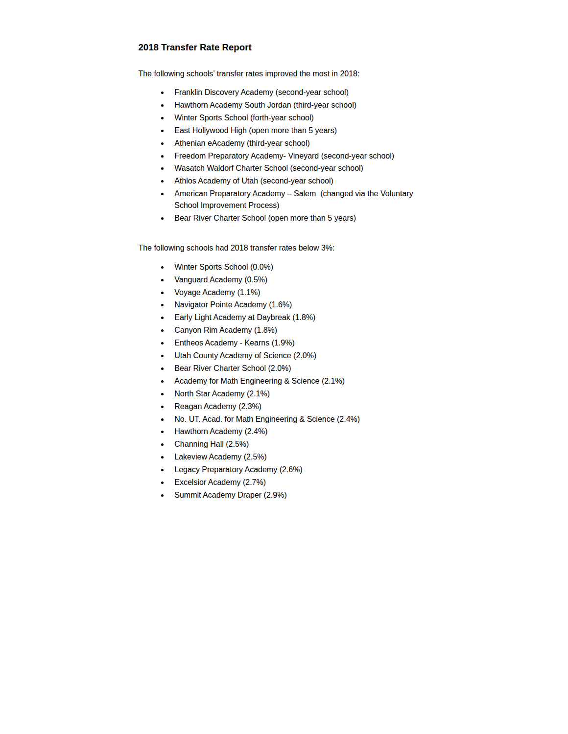2018 Transfer Rate Report
The following schools’ transfer rates improved the most in 2018:
Franklin Discovery Academy (second-year school)
Hawthorn Academy South Jordan (third-year school)
Winter Sports School (forth-year school)
East Hollywood High (open more than 5 years)
Athenian eAcademy (third-year school)
Freedom Preparatory Academy- Vineyard (second-year school)
Wasatch Waldorf Charter School (second-year school)
Athlos Academy of Utah (second-year school)
American Preparatory Academy – Salem (changed via the Voluntary School Improvement Process)
Bear River Charter School (open more than 5 years)
The following schools had 2018 transfer rates below 3%:
Winter Sports School (0.0%)
Vanguard Academy (0.5%)
Voyage Academy (1.1%)
Navigator Pointe Academy (1.6%)
Early Light Academy at Daybreak (1.8%)
Canyon Rim Academy (1.8%)
Entheos Academy - Kearns (1.9%)
Utah County Academy of Science (2.0%)
Bear River Charter School (2.0%)
Academy for Math Engineering & Science (2.1%)
North Star Academy (2.1%)
Reagan Academy (2.3%)
No. UT. Acad. for Math Engineering & Science (2.4%)
Hawthorn Academy (2.4%)
Channing Hall (2.5%)
Lakeview Academy (2.5%)
Legacy Preparatory Academy (2.6%)
Excelsior Academy (2.7%)
Summit Academy Draper (2.9%)